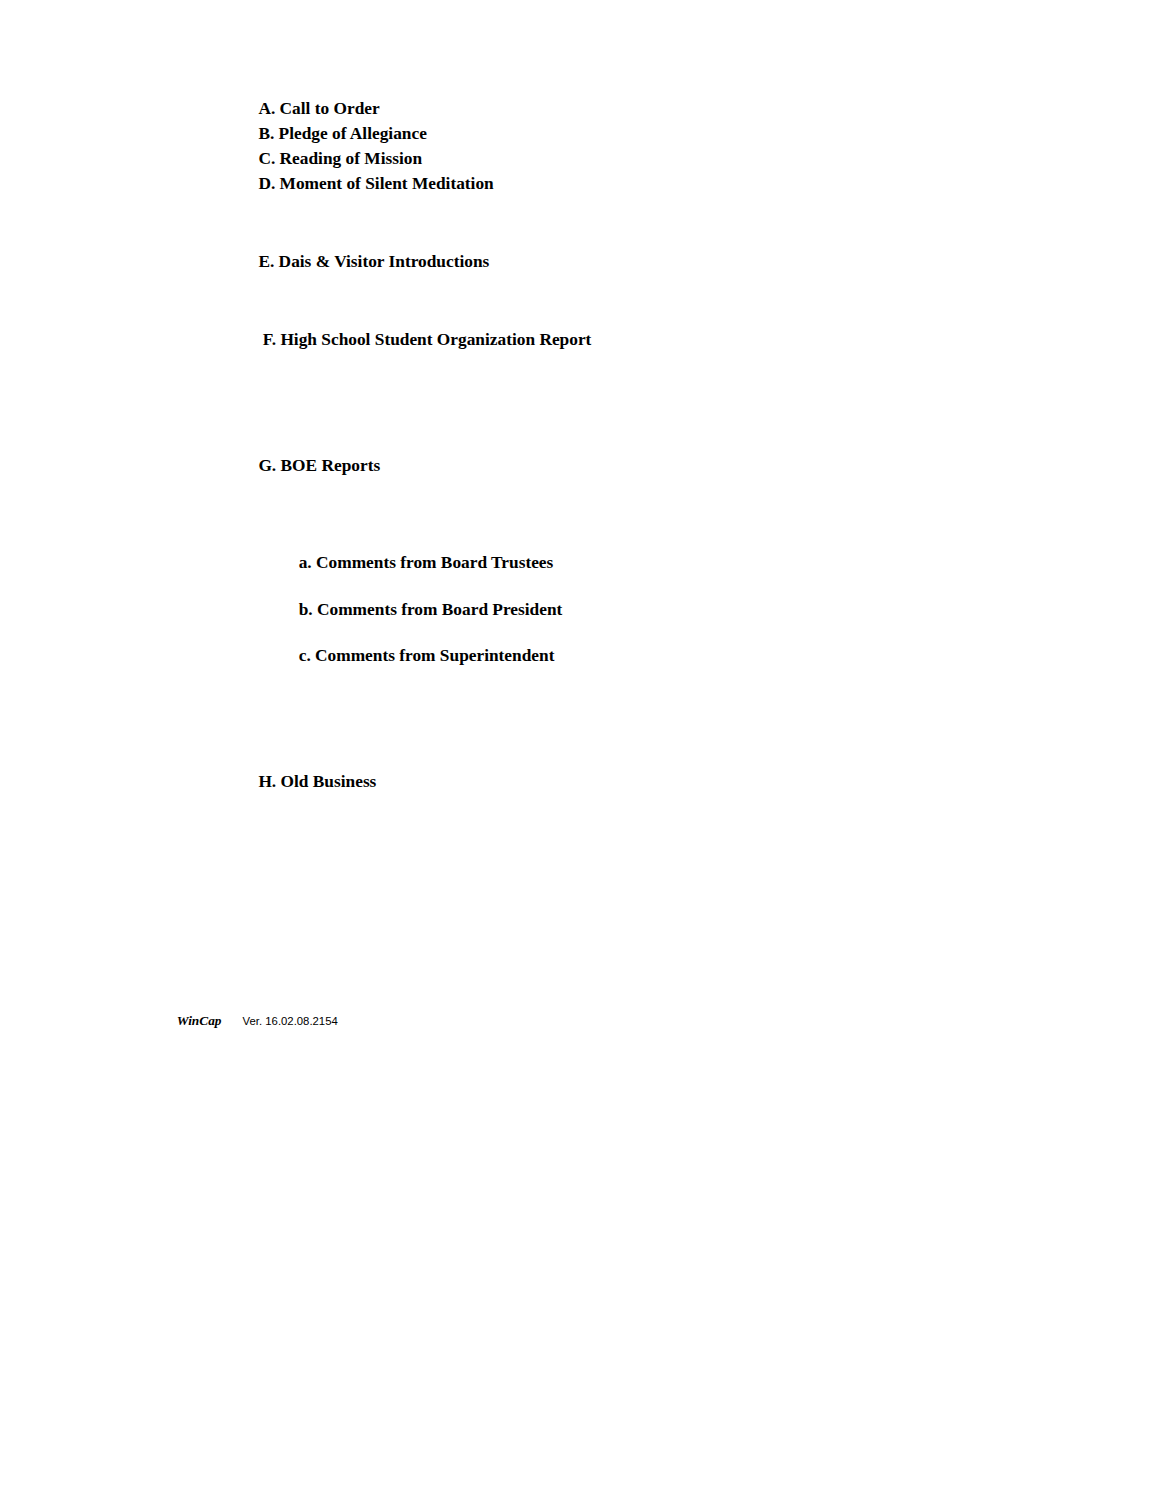A. Call to Order
B. Pledge of Allegiance
C. Reading of Mission
D. Moment of Silent Meditation
E. Dais & Visitor Introductions
F. High School Student Organization Report
G. BOE Reports
a. Comments from Board Trustees
b. Comments from Board President
c. Comments from Superintendent
H. Old Business
WinCap Ver. 16.02.08.2154